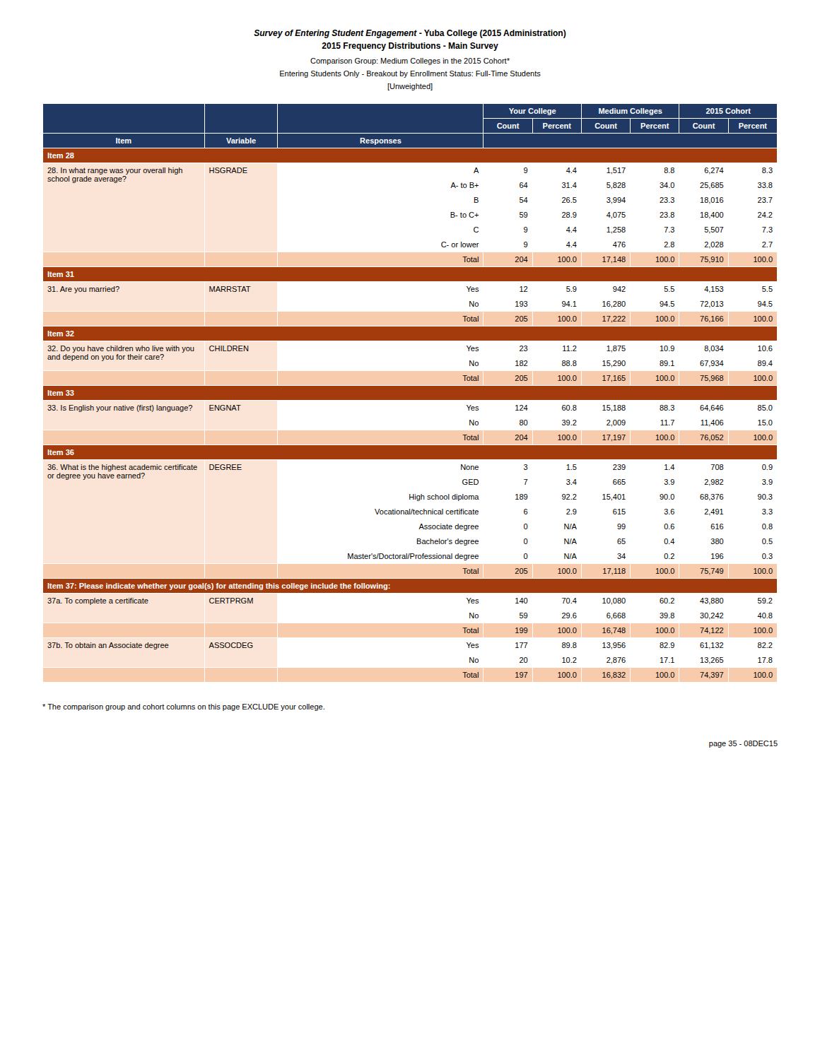Survey of Entering Student Engagement - Yuba College (2015 Administration)
2015 Frequency Distributions - Main Survey
Comparison Group: Medium Colleges in the 2015 Cohort*
Entering Students Only - Breakout by Enrollment Status: Full-Time Students
[Unweighted]
| | | | Your College | Medium Colleges | 2015 Cohort |
| --- | --- | --- | --- | --- | --- |
| Count | Percent | Count | Percent | Count | Percent |
| Item | Variable | Responses | |
| Item 28 |
| 28. In what range was your overall high school grade average? | HSGRADE | A | 9 | 4.4 | 1,517 | 8.8 | 6,274 | 8.3 |
| A- to B+ | 64 | 31.4 | 5,828 | 34.0 | 25,685 | 33.8 |
| B | 54 | 26.5 | 3,994 | 23.3 | 18,016 | 23.7 |
| B- to C+ | 59 | 28.9 | 4,075 | 23.8 | 18,400 | 24.2 |
| C | 9 | 4.4 | 1,258 | 7.3 | 5,507 | 7.3 |
| C- or lower | 9 | 4.4 | 476 | 2.8 | 2,028 | 2.7 |
| | | Total | 204 | 100.0 | 17,148 | 100.0 | 75,910 | 100.0 |
| Item 31 |
| 31. Are you married? | MARRSTAT | Yes | 12 | 5.9 | 942 | 5.5 | 4,153 | 5.5 |
| No | 193 | 94.1 | 16,280 | 94.5 | 72,013 | 94.5 |
| | | Total | 205 | 100.0 | 17,222 | 100.0 | 76,166 | 100.0 |
| Item 32 |
| 32. Do you have children who live with you and depend on you for their care? | CHILDREN | Yes | 23 | 11.2 | 1,875 | 10.9 | 8,034 | 10.6 |
| No | 182 | 88.8 | 15,290 | 89.1 | 67,934 | 89.4 |
| | | Total | 205 | 100.0 | 17,165 | 100.0 | 75,968 | 100.0 |
| Item 33 |
| 33. Is English your native (first) language? | ENGNAT | Yes | 124 | 60.8 | 15,188 | 88.3 | 64,646 | 85.0 |
| No | 80 | 39.2 | 2,009 | 11.7 | 11,406 | 15.0 |
| | | Total | 204 | 100.0 | 17,197 | 100.0 | 76,052 | 100.0 |
| Item 36 |
| 36. What is the highest academic certificate or degree you have earned? | DEGREE | None | 3 | 1.5 | 239 | 1.4 | 708 | 0.9 |
| GED | 7 | 3.4 | 665 | 3.9 | 2,982 | 3.9 |
| High school diploma | 189 | 92.2 | 15,401 | 90.0 | 68,376 | 90.3 |
| Vocational/technical certificate | 6 | 2.9 | 615 | 3.6 | 2,491 | 3.3 |
| Associate degree | 0 | N/A | 99 | 0.6 | 616 | 0.8 |
| Bachelor's degree | 0 | N/A | 65 | 0.4 | 380 | 0.5 |
| Master's/Doctoral/Professional degree | 0 | N/A | 34 | 0.2 | 196 | 0.3 |
| | | Total | 205 | 100.0 | 17,118 | 100.0 | 75,749 | 100.0 |
| Item 37: Please indicate whether your goal(s) for attending this college include the following: |
| 37a. To complete a certificate | CERTPRGM | Yes | 140 | 70.4 | 10,080 | 60.2 | 43,880 | 59.2 |
| No | 59 | 29.6 | 6,668 | 39.8 | 30,242 | 40.8 |
| | | Total | 199 | 100.0 | 16,748 | 100.0 | 74,122 | 100.0 |
| 37b. To obtain an Associate degree | ASSOCDEG | Yes | 177 | 89.8 | 13,956 | 82.9 | 61,132 | 82.2 |
| No | 20 | 10.2 | 2,876 | 17.1 | 13,265 | 17.8 |
| | | Total | 197 | 100.0 | 16,832 | 100.0 | 74,397 | 100.0 |
* The comparison group and cohort columns on this page EXCLUDE your college.
page 35 - 08DEC15